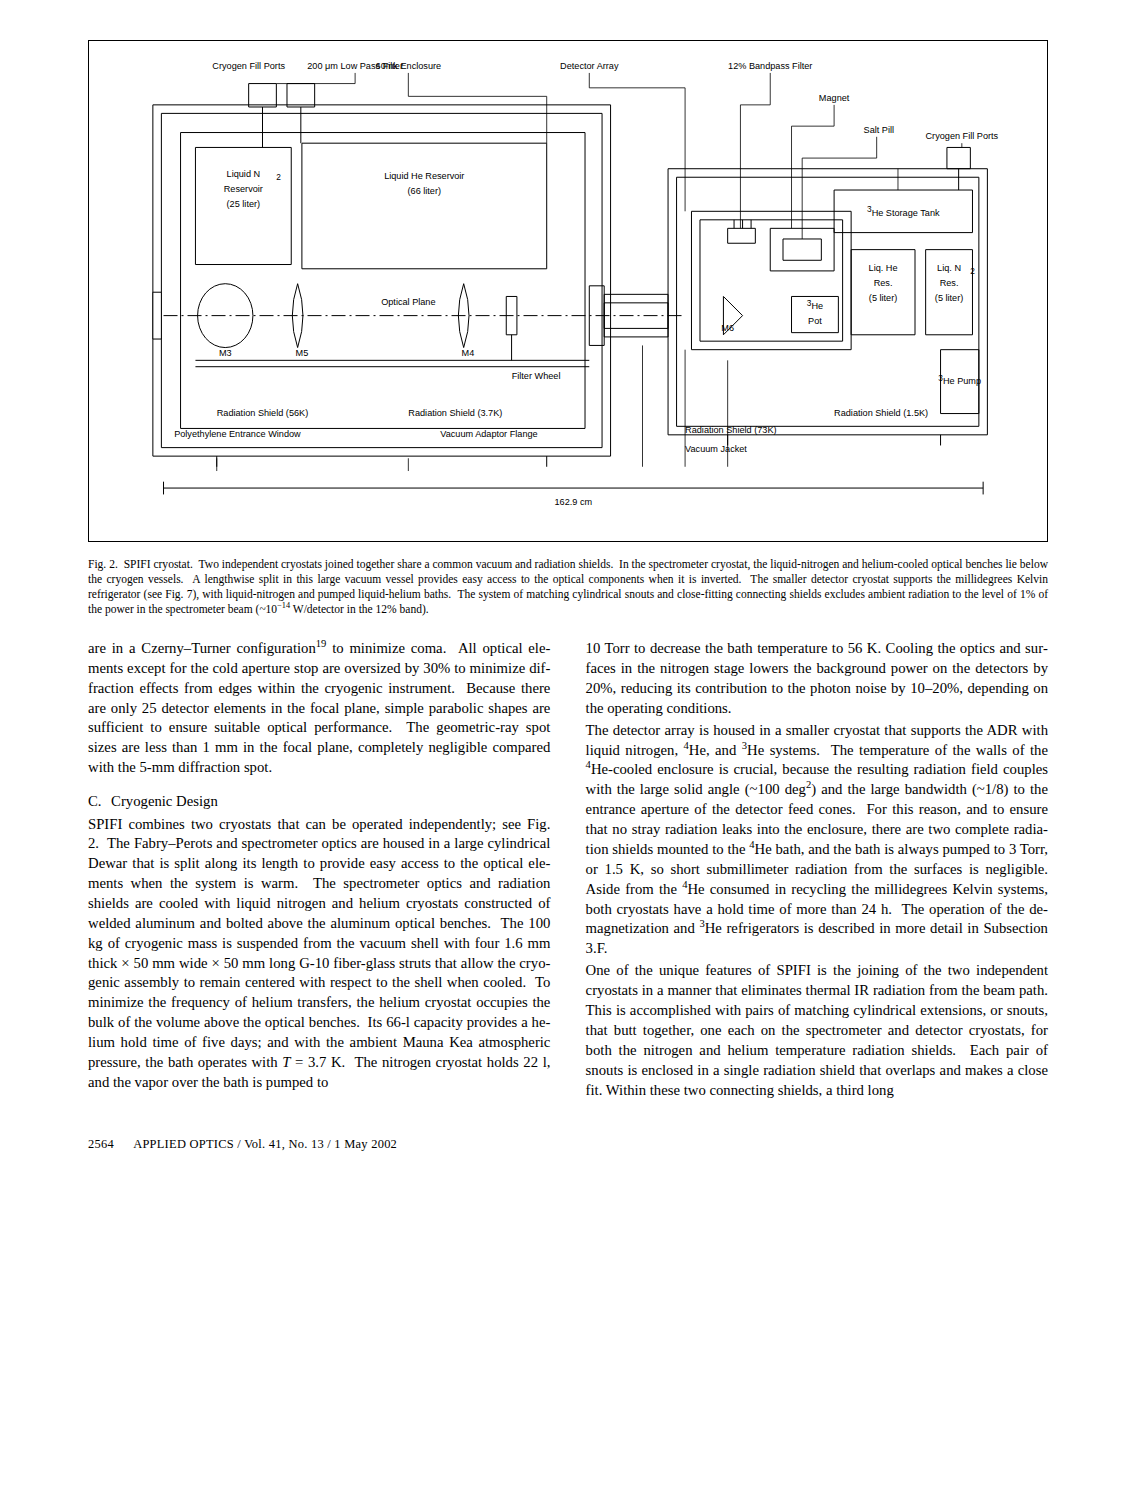Schematic cross-section of the SPIFI cryostat Line drawing showing two joined cryostats: a large spectrometer cryostat at left containing liquid nitrogen and liquid helium reservoirs above an optical plane with mirrors M3, M5, M4 and a filter wheel, and a smaller detector cryostat at right containing the detector array, magnet, salt pill, helium-3 storage tank, pot and pump, with nested radiation shields at 56 K, 3.7 K, 73 K and 1.5 K, a polyethylene entrance window, vacuum jacket and cryogen fill ports. Overall length 162.9 cm. 60mk Enclosure Detector Array 12% Bandpass Filter Magnet Salt Pill Cryogen Fill Ports Cryogen Fill Ports 200 μm Low Pass Filter Liquid N 2 Reservoir (25 liter) Liquid He Reservoir (66 liter) 3He Storage Tank Liq. He Res. (5 liter) Liq. N 2 Res. (5 liter) 3He Pot 3He Pump Optical Plane M3 M5 M4 M6 Filter Wheel Radiation Shield (56K) Radiation Shield (3.7K) Radiation Shield (1.5K) Radiation Shield (73K) Polyethylene Entrance Window Vacuum Adaptor Flange Vacuum Jacket 162.9 cm
Fig. 2. SPIFI cryostat. Two independent cryostats joined together share a common vacuum and radiation shields. In the spectrometer cryostat, the liquid-nitrogen and helium-cooled optical benches lie below the cryogen vessels. A lengthwise split in this large vacuum vessel provides easy access to the optical components when it is inverted. The smaller detector cryostat supports the millidegrees Kelvin refrigerator (see Fig. 7), with liquid-nitrogen and pumped liquid-helium baths. The system of matching cylindrical snouts and close-fitting connecting shields excludes ambient radiation to the level of 1% of the power in the spectrometer beam (~10−14 W/detector in the 12% band).
are in a Czerny–Turner configuration19 to minimize coma. All optical elements except for the cold aperture stop are oversized by 30% to minimize diffraction effects from edges within the cryogenic instrument. Because there are only 25 detector elements in the focal plane, simple parabolic shapes are sufficient to ensure suitable optical performance. The geometric-ray spot sizes are less than 1 mm in the focal plane, completely negligible compared with the 5-mm diffraction spot.
C. Cryogenic Design
SPIFI combines two cryostats that can be operated independently; see Fig. 2. The Fabry–Perots and spectrometer optics are housed in a large cylindrical Dewar that is split along its length to provide easy access to the optical elements when the system is warm. The spectrometer optics and radiation shields are cooled with liquid nitrogen and helium cryostats constructed of welded aluminum and bolted above the aluminum optical benches. The 100 kg of cryogenic mass is suspended from the vacuum shell with four 1.6 mm thick × 50 mm wide × 50 mm long G-10 fiber-glass struts that allow the cryogenic assembly to remain centered with respect to the shell when cooled. To minimize the frequency of helium transfers, the helium cryostat occupies the bulk of the volume above the optical benches. Its 66-l capacity provides a helium hold time of five days; and with the ambient Mauna Kea atmospheric pressure, the bath operates with T = 3.7 K. The nitrogen cryostat holds 22 l, and the vapor over the bath is pumped to
10 Torr to decrease the bath temperature to 56 K. Cooling the optics and surfaces in the nitrogen stage lowers the background power on the detectors by 20%, reducing its contribution to the photon noise by 10–20%, depending on the operating conditions.
The detector array is housed in a smaller cryostat that supports the ADR with liquid nitrogen, 4He, and 3He systems. The temperature of the walls of the 4He-cooled enclosure is crucial, because the resulting radiation field couples with the large solid angle (~100 deg2) and the large bandwidth (~1/8) to the entrance aperture of the detector feed cones. For this reason, and to ensure that no stray radiation leaks into the enclosure, there are two complete radiation shields mounted to the 4He bath, and the bath is always pumped to 3 Torr, or 1.5 K, so short submillimeter radiation from the surfaces is negligible. Aside from the 4He consumed in recycling the millidegrees Kelvin systems, both cryostats have a hold time of more than 24 h. The operation of the demagnetization and 3He refrigerators is described in more detail in Subsection 3.F.
One of the unique features of SPIFI is the joining of the two independent cryostats in a manner that eliminates thermal IR radiation from the beam path. This is accomplished with pairs of matching cylindrical extensions, or snouts, that butt together, one each on the spectrometer and detector cryostats, for both the nitrogen and helium temperature radiation shields. Each pair of snouts is enclosed in a single radiation shield that overlaps and makes a close fit. Within these two connecting shields, a third long
2564 APPLIED OPTICS / Vol. 41, No. 13 / 1 May 2002